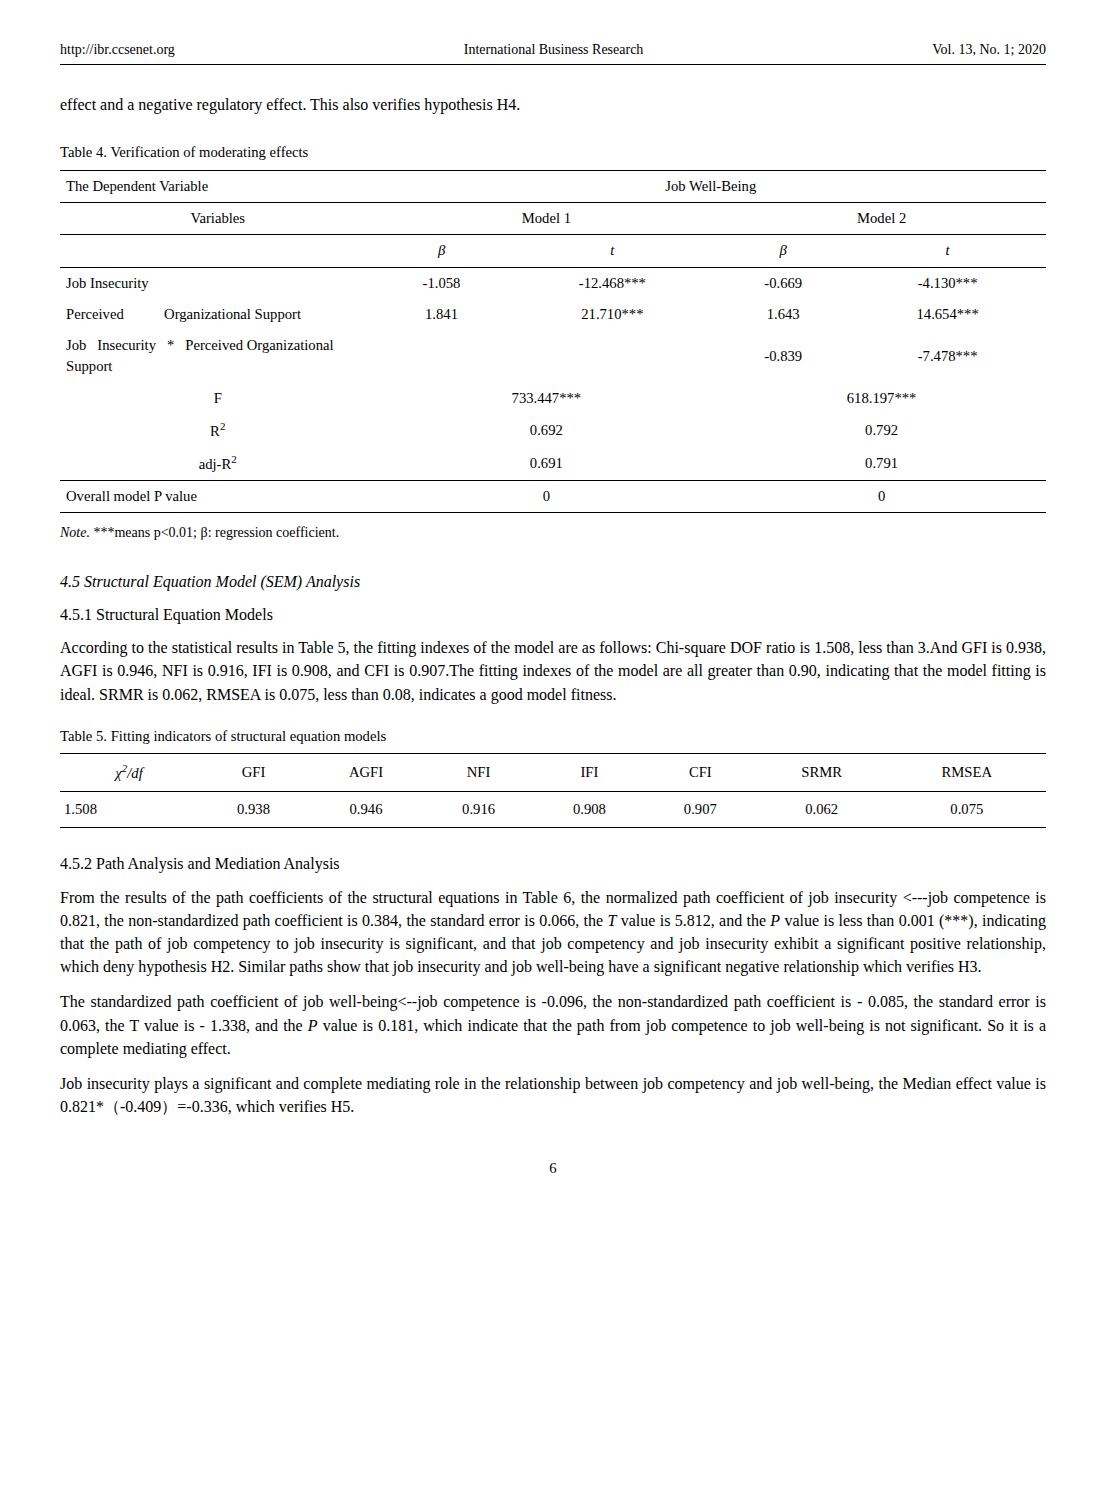http://ibr.ccsenet.org
International Business Research
Vol. 13, No. 1; 2020
effect and a negative regulatory effect. This also verifies hypothesis H4.
Table 4. Verification of moderating effects
| The Dependent Variable | Job Well-Being |
| --- | --- |
| Variables | Model 1 | Model 2 |
| | β | t | β | t |
| Job Insecurity | -1.058 | -12.468*** | -0.669 | -4.130*** |
| Perceived Organizational Support | 1.841 | 21.710*** | 1.643 | 14.654*** |
| Job Insecurity * Perceived Organizational Support | | | -0.839 | -7.478*** |
| F | 733.447*** | 618.197*** |
| R 2 | 0.692 | 0.792 |
| adj-R 2 | 0.691 | 0.791 |
| Overall model P value | 0 | 0 |
Note. ***means p<0.01; β: regression coefficient.
4.5 Structural Equation Model (SEM) Analysis
4.5.1 Structural Equation Models
According to the statistical results in Table 5, the fitting indexes of the model are as follows: Chi-square DOF ratio is 1.508, less than 3.And GFI is 0.938, AGFI is 0.946, NFI is 0.916, IFI is 0.908, and CFI is 0.907.The fitting indexes of the model are all greater than 0.90, indicating that the model fitting is ideal. SRMR is 0.062, RMSEA is 0.075, less than 0.08, indicates a good model fitness.
Table 5. Fitting indicators of structural equation models
| χ 2 /df | GFI | AGFI | NFI | IFI | CFI | SRMR | RMSEA |
| --- | --- | --- | --- | --- | --- | --- | --- |
| 1.508 | 0.938 | 0.946 | 0.916 | 0.908 | 0.907 | 0.062 | 0.075 |
4.5.2 Path Analysis and Mediation Analysis
From the results of the path coefficients of the structural equations in Table 6, the normalized path coefficient of job insecurity <---job competence is 0.821, the non-standardized path coefficient is 0.384, the standard error is 0.066, the T value is 5.812, and the P value is less than 0.001 (***), indicating that the path of job competency to job insecurity is significant, and that job competency and job insecurity exhibit a significant positive relationship, which deny hypothesis H2. Similar paths show that job insecurity and job well-being have a significant negative relationship which verifies H3.
The standardized path coefficient of job well-being<--job competence is -0.096, the non-standardized path coefficient is - 0.085, the standard error is 0.063, the T value is - 1.338, and the P value is 0.181, which indicate that the path from job competence to job well-being is not significant. So it is a complete mediating effect.
Job insecurity plays a significant and complete mediating role in the relationship between job competency and job well-being, the Median effect value is 0.821*（-0.409）=-0.336, which verifies H5.
6